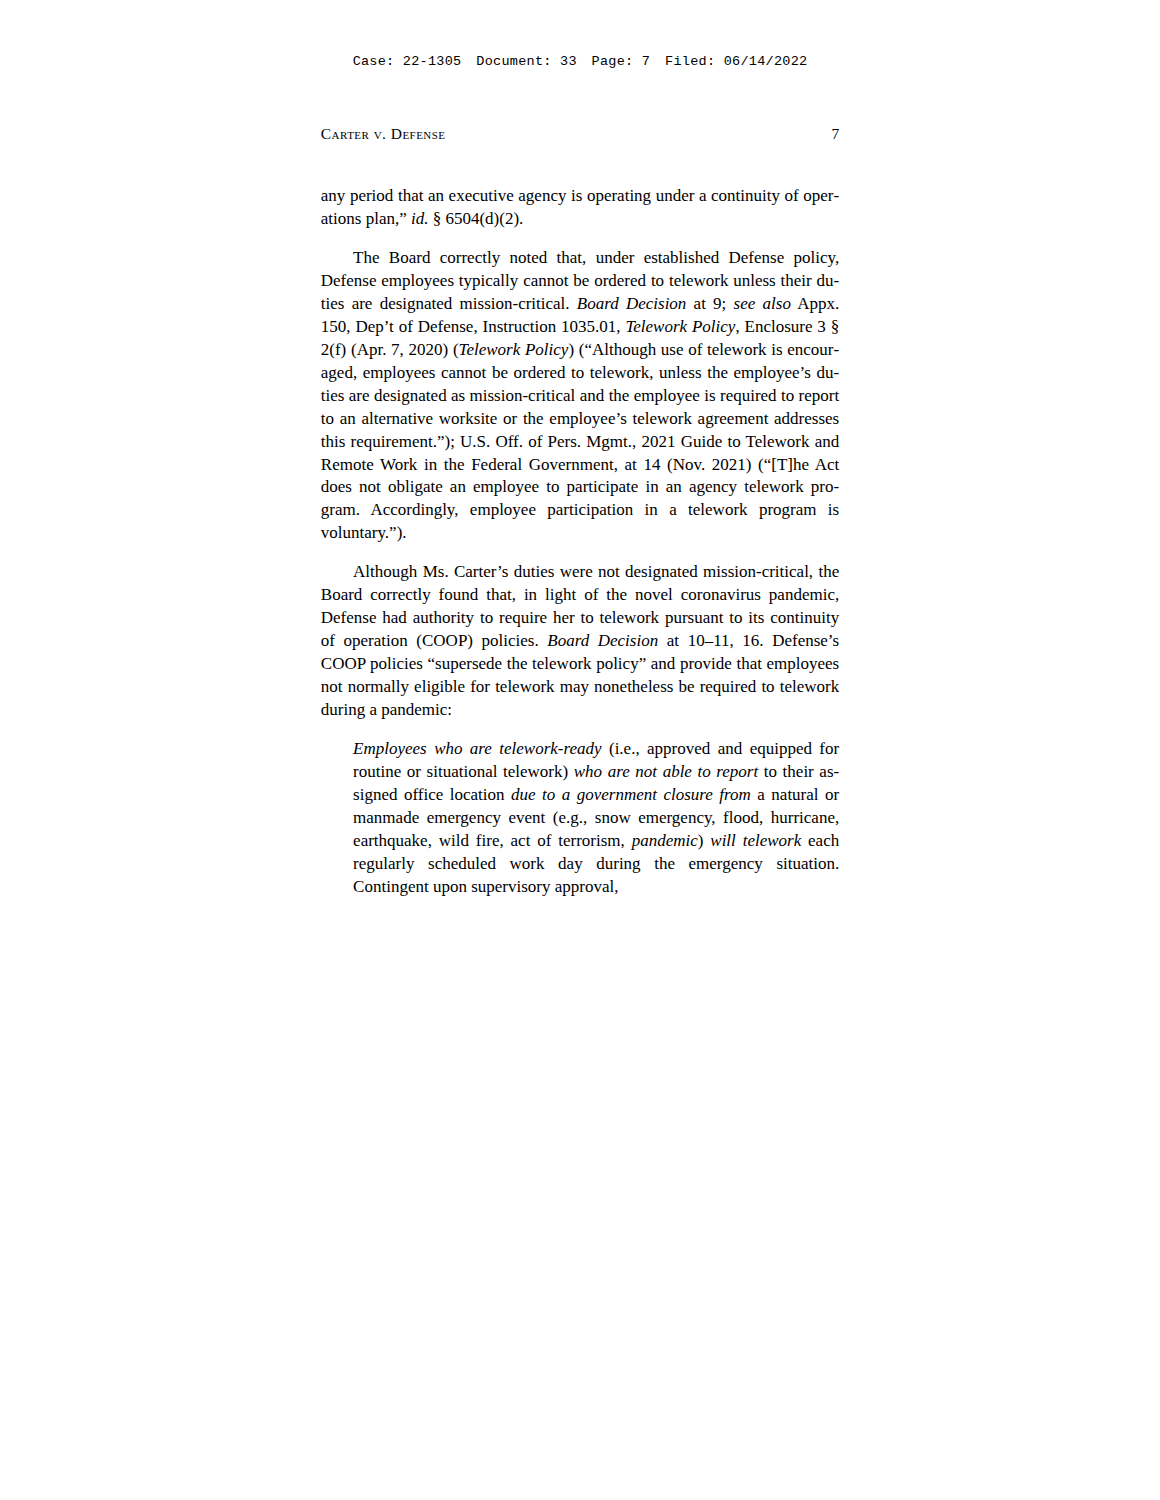Case: 22-1305 Document: 33 Page: 7 Filed: 06/14/2022
Carter v. Defense 7
any period that an executive agency is operating under a continuity of operations plan,” id. § 6504(d)(2).
The Board correctly noted that, under established Defense policy, Defense employees typically cannot be ordered to telework unless their duties are designated mission-critical. Board Decision at 9; see also Appx. 150, Dep’t of Defense, Instruction 1035.01, Telework Policy, Enclosure 3 § 2(f) (Apr. 7, 2020) (Telework Policy) (“Although use of telework is encouraged, employees cannot be ordered to telework, unless the employee’s duties are designated as mission-critical and the employee is required to report to an alternative worksite or the employee’s telework agreement addresses this requirement.”); U.S. Off. of Pers. Mgmt., 2021 Guide to Telework and Remote Work in the Federal Government, at 14 (Nov. 2021) (“[T]he Act does not obligate an employee to participate in an agency telework program. Accordingly, employee participation in a telework program is voluntary.”).
Although Ms. Carter’s duties were not designated mission-critical, the Board correctly found that, in light of the novel coronavirus pandemic, Defense had authority to require her to telework pursuant to its continuity of operation (COOP) policies. Board Decision at 10–11, 16. Defense’s COOP policies “supersede the telework policy” and provide that employees not normally eligible for telework may nonetheless be required to telework during a pandemic:
Employees who are telework-ready (i.e., approved and equipped for routine or situational telework) who are not able to report to their assigned office location due to a government closure from a natural or manmade emergency event (e.g., snow emergency, flood, hurricane, earthquake, wild fire, act of terrorism, pandemic) will telework each regularly scheduled work day during the emergency situation. Contingent upon supervisory approval,